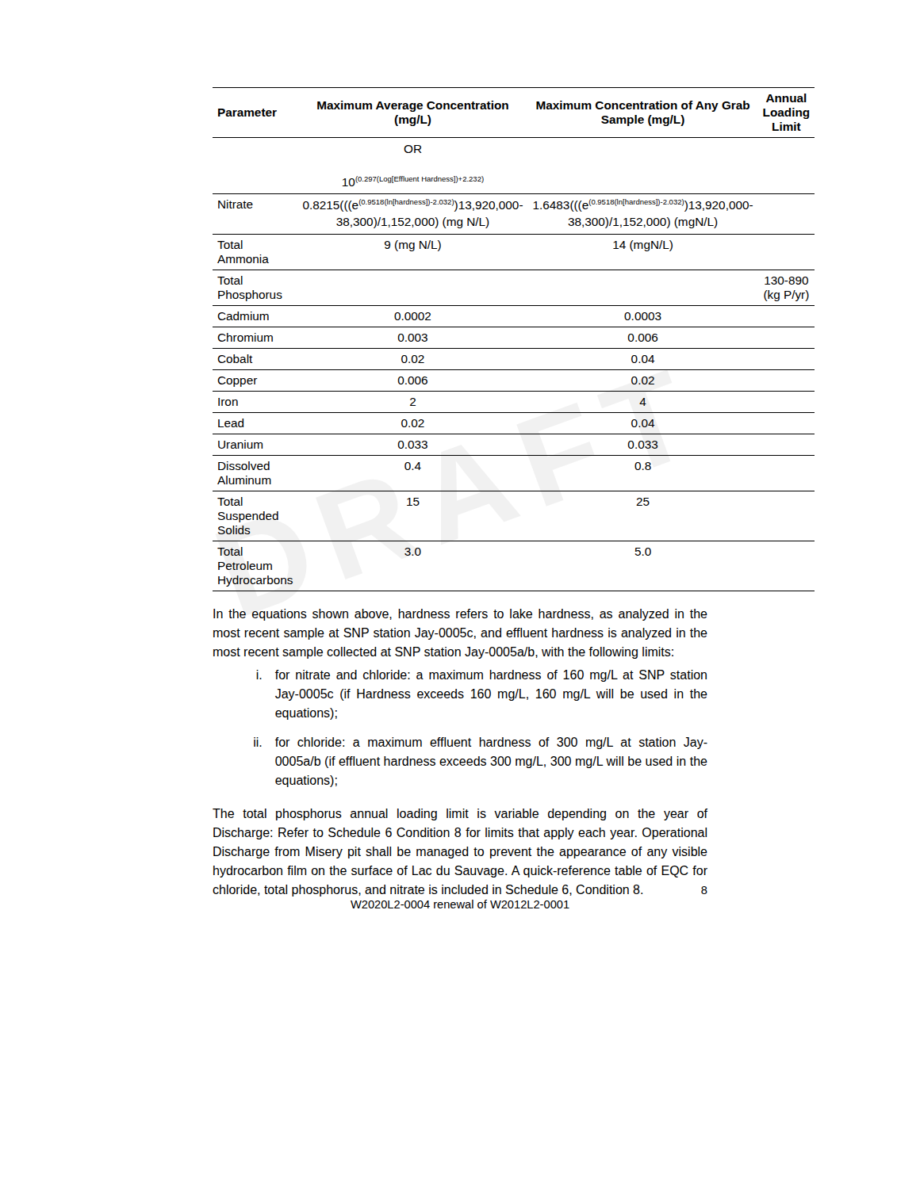DRAFT
| Parameter | Maximum Average Concentration (mg/L) | Maximum Concentration of Any Grab Sample (mg/L) | Annual Loading Limit |
| --- | --- | --- | --- |
| | OR 10 (0.297(Log[Effluent Hardness])+2.232) | | |
| Nitrate | 0.8215(((e (0.9518(ln[hardness])-2.032) )13,920,000-38,300)/1,152,000) (mg N/L) | 1.6483(((e (0.9518(ln[hardness])-2.032) )13,920,000-38,300)/1,152,000) (mgN/L) | |
| Total Ammonia | 9 (mg N/L) | 14 (mgN/L) | |
| Total Phosphorus | | | 130-890 (kg P/yr) |
| Cadmium | 0.0002 | 0.0003 | |
| Chromium | 0.003 | 0.006 | |
| Cobalt | 0.02 | 0.04 | |
| Copper | 0.006 | 0.02 | |
| Iron | 2 | 4 | |
| Lead | 0.02 | 0.04 | |
| Uranium | 0.033 | 0.033 | |
| Dissolved Aluminum | 0.4 | 0.8 | |
| Total Suspended Solids | 15 | 25 | |
| Total Petroleum Hydrocarbons | 3.0 | 5.0 | |
In the equations shown above, hardness refers to lake hardness, as analyzed in the most recent sample at SNP station Jay-0005c, and effluent hardness is analyzed in the most recent sample collected at SNP station Jay-0005a/b, with the following limits:
for nitrate and chloride: a maximum hardness of 160 mg/L at SNP station Jay-0005c (if Hardness exceeds 160 mg/L, 160 mg/L will be used in the equations);
for chloride: a maximum effluent hardness of 300 mg/L at station Jay-0005a/b (if effluent hardness exceeds 300 mg/L, 300 mg/L will be used in the equations);
The total phosphorus annual loading limit is variable depending on the year of Discharge: Refer to Schedule 6 Condition 8 for limits that apply each year. Operational Discharge from Misery pit shall be managed to prevent the appearance of any visible hydrocarbon film on the surface of Lac du Sauvage. A quick-reference table of EQC for chloride, total phosphorus, and nitrate is included in Schedule 6, Condition 8.
8
W2020L2-0004 renewal of W2012L2-0001